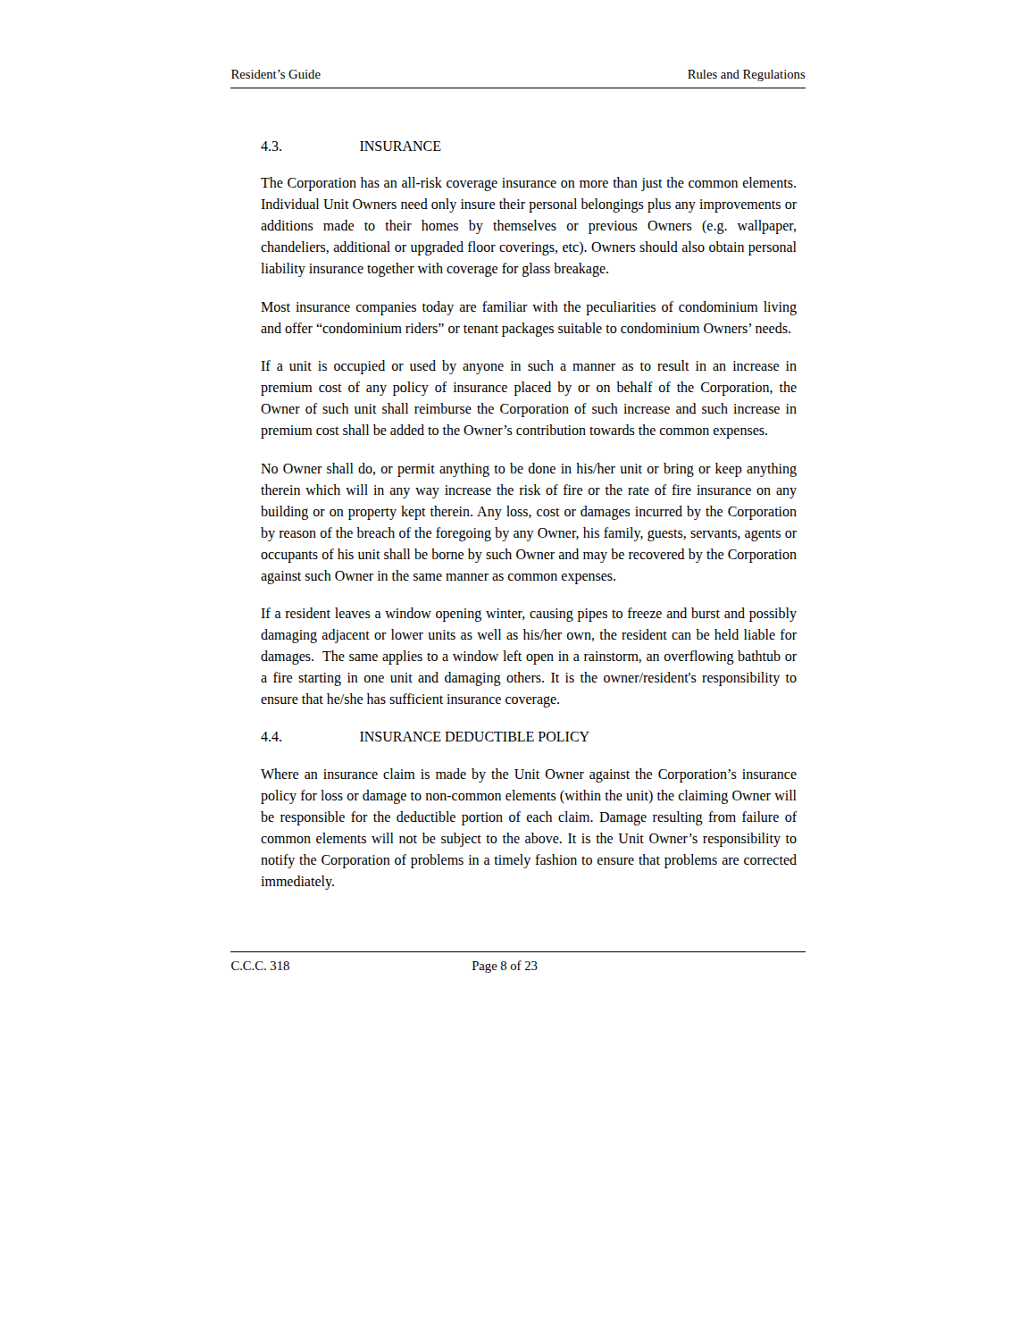Resident’s Guide Rules and Regulations
4.3. INSURANCE
The Corporation has an all-risk coverage insurance on more than just the common elements. Individual Unit Owners need only insure their personal belongings plus any improvements or additions made to their homes by themselves or previous Owners (e.g. wallpaper, chandeliers, additional or upgraded floor coverings, etc). Owners should also obtain personal liability insurance together with coverage for glass breakage.
Most insurance companies today are familiar with the peculiarities of condominium living and offer “condominium riders” or tenant packages suitable to condominium Owners’ needs.
If a unit is occupied or used by anyone in such a manner as to result in an increase in premium cost of any policy of insurance placed by or on behalf of the Corporation, the Owner of such unit shall reimburse the Corporation of such increase and such increase in premium cost shall be added to the Owner’s contribution towards the common expenses.
No Owner shall do, or permit anything to be done in his/her unit or bring or keep anything therein which will in any way increase the risk of fire or the rate of fire insurance on any building or on property kept therein. Any loss, cost or damages incurred by the Corporation by reason of the breach of the foregoing by any Owner, his family, guests, servants, agents or occupants of his unit shall be borne by such Owner and may be recovered by the Corporation against such Owner in the same manner as common expenses.
If a resident leaves a window opening winter, causing pipes to freeze and burst and possibly damaging adjacent or lower units as well as his/her own, the resident can be held liable for damages. The same applies to a window left open in a rainstorm, an overflowing bathtub or a fire starting in one unit and damaging others. It is the owner/resident's responsibility to ensure that he/she has sufficient insurance coverage.
4.4. INSURANCE DEDUCTIBLE POLICY
Where an insurance claim is made by the Unit Owner against the Corporation’s insurance policy for loss or damage to non-common elements (within the unit) the claiming Owner will be responsible for the deductible portion of each claim. Damage resulting from failure of common elements will not be subject to the above. It is the Unit Owner’s responsibility to notify the Corporation of problems in a timely fashion to ensure that problems are corrected immediately.
C.C.C. 318 Page 8 of 23